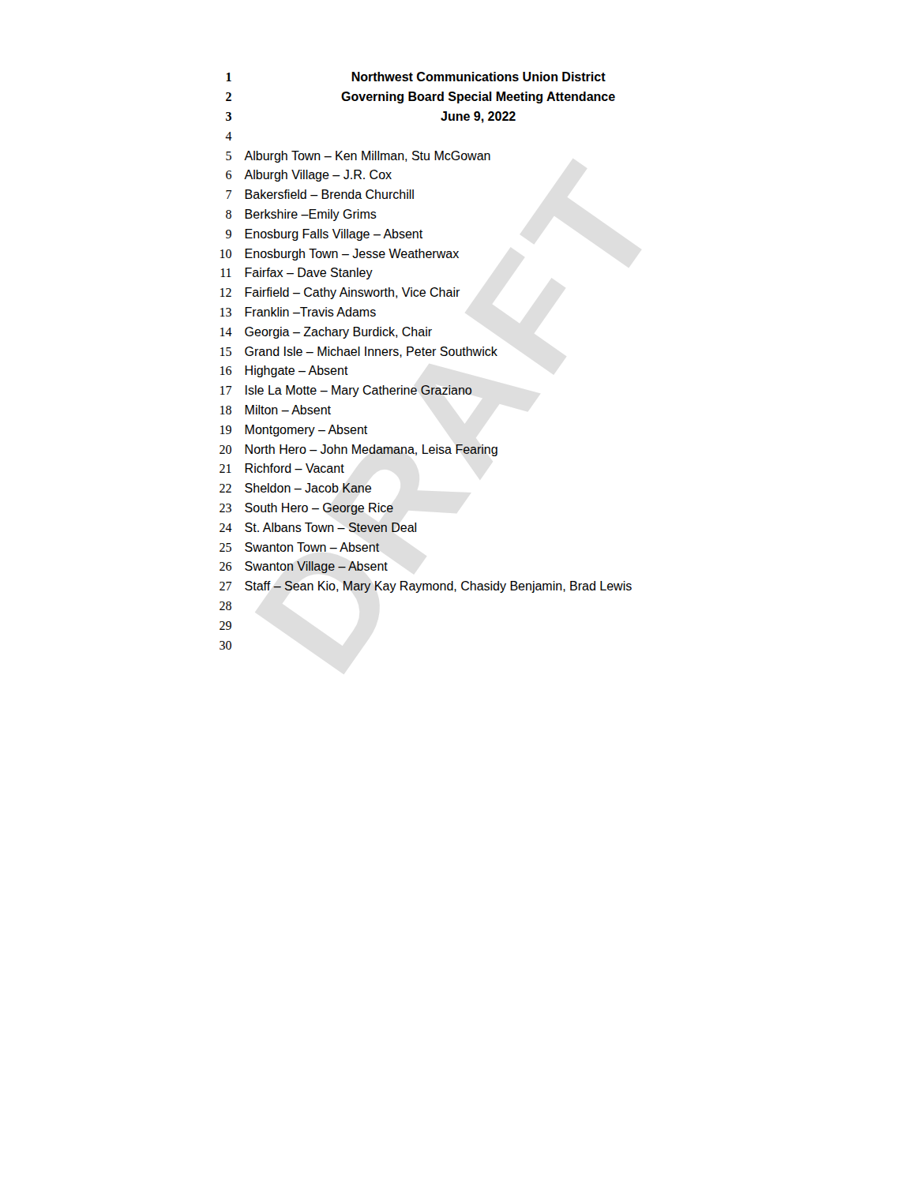DRAFT
Northwest Communications Union District
Governing Board Special Meeting Attendance
June 9, 2022
Alburgh Town – Ken Millman, Stu McGowan
Alburgh Village – J.R. Cox
Bakersfield – Brenda Churchill
Berkshire –Emily Grims
Enosburg Falls Village – Absent
Enosburgh Town – Jesse Weatherwax
Fairfax – Dave Stanley
Fairfield – Cathy Ainsworth, Vice Chair
Franklin –Travis Adams
Georgia – Zachary Burdick, Chair
Grand Isle – Michael Inners, Peter Southwick
Highgate – Absent
Isle La Motte – Mary Catherine Graziano
Milton – Absent
Montgomery – Absent
North Hero – John Medamana, Leisa Fearing
Richford – Vacant
Sheldon – Jacob Kane
South Hero – George Rice
St. Albans Town – Steven Deal
Swanton Town – Absent
Swanton Village – Absent
Staff – Sean Kio, Mary Kay Raymond, Chasidy Benjamin, Brad Lewis